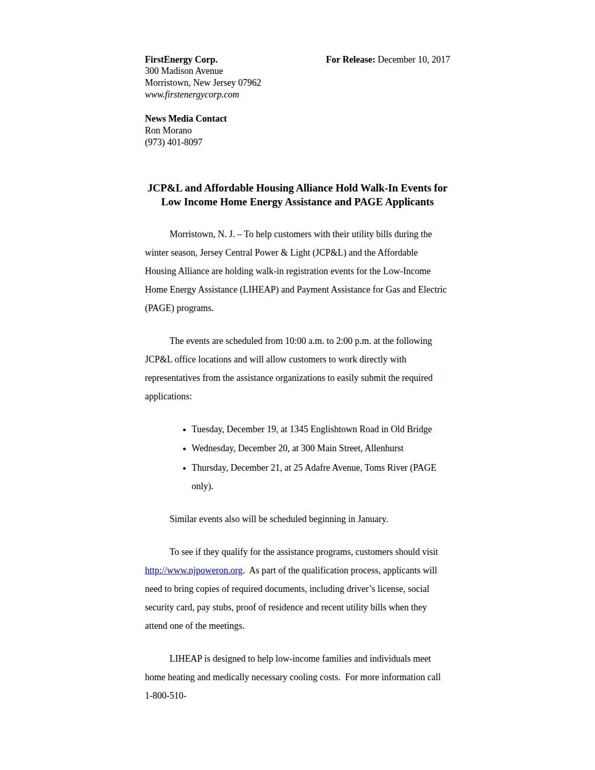FirstEnergy Corp.
For Release: December 10, 2017
300 Madison Avenue
Morristown, New Jersey 07962
www.firstenergycorp.com
News Media Contact
Ron Morano
(973) 401-8097
JCP&L and Affordable Housing Alliance Hold Walk-In Events for Low Income Home Energy Assistance and PAGE Applicants
Morristown, N. J. – To help customers with their utility bills during the winter season, Jersey Central Power & Light (JCP&L) and the Affordable Housing Alliance are holding walk-in registration events for the Low-Income Home Energy Assistance (LIHEAP) and Payment Assistance for Gas and Electric (PAGE) programs.
The events are scheduled from 10:00 a.m. to 2:00 p.m. at the following JCP&L office locations and will allow customers to work directly with representatives from the assistance organizations to easily submit the required applications:
Tuesday, December 19, at 1345 Englishtown Road in Old Bridge
Wednesday, December 20, at 300 Main Street, Allenhurst
Thursday, December 21, at 25 Adafre Avenue, Toms River (PAGE only).
Similar events also will be scheduled beginning in January.
To see if they qualify for the assistance programs, customers should visit http://www.njpoweron.org. As part of the qualification process, applicants will need to bring copies of required documents, including driver’s license, social security card, pay stubs, proof of residence and recent utility bills when they attend one of the meetings.
LIHEAP is designed to help low-income families and individuals meet home heating and medically necessary cooling costs. For more information call 1-800-510-